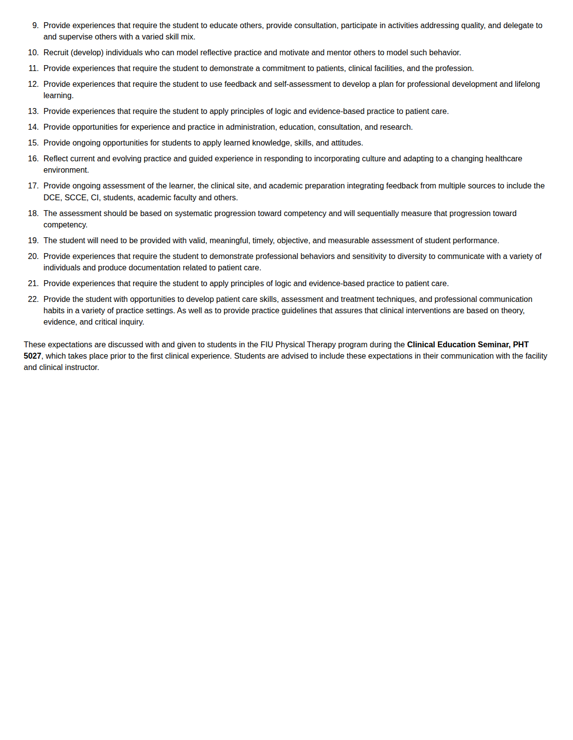Provide experiences that require the student to educate others, provide consultation, participate in activities addressing quality, and delegate to and supervise others with a varied skill mix.
Recruit (develop) individuals who can model reflective practice and motivate and mentor others to model such behavior.
Provide experiences that require the student to demonstrate a commitment to patients, clinical facilities, and the profession.
Provide experiences that require the student to use feedback and self-assessment to develop a plan for professional development and lifelong learning.
Provide experiences that require the student to apply principles of logic and evidence-based practice to patient care.
Provide opportunities for experience and practice in administration, education, consultation, and research.
Provide ongoing opportunities for students to apply learned knowledge, skills, and attitudes.
Reflect current and evolving practice and guided experience in responding to incorporating culture and adapting to a changing healthcare environment.
Provide ongoing assessment of the learner, the clinical site, and academic preparation integrating feedback from multiple sources to include the DCE, SCCE, CI, students, academic faculty and others.
The assessment should be based on systematic progression toward competency and will sequentially measure that progression toward competency.
The student will need to be provided with valid, meaningful, timely, objective, and measurable assessment of student performance.
Provide experiences that require the student to demonstrate professional behaviors and sensitivity to diversity to communicate with a variety of individuals and produce documentation related to patient care.
Provide experiences that require the student to apply principles of logic and evidence-based practice to patient care.
Provide the student with opportunities to develop patient care skills, assessment and treatment techniques, and professional communication habits in a variety of practice settings. As well as to provide practice guidelines that assures that clinical interventions are based on theory, evidence, and critical inquiry.
These expectations are discussed with and given to students in the FIU Physical Therapy program during the Clinical Education Seminar, PHT 5027, which takes place prior to the first clinical experience. Students are advised to include these expectations in their communication with the facility and clinical instructor.